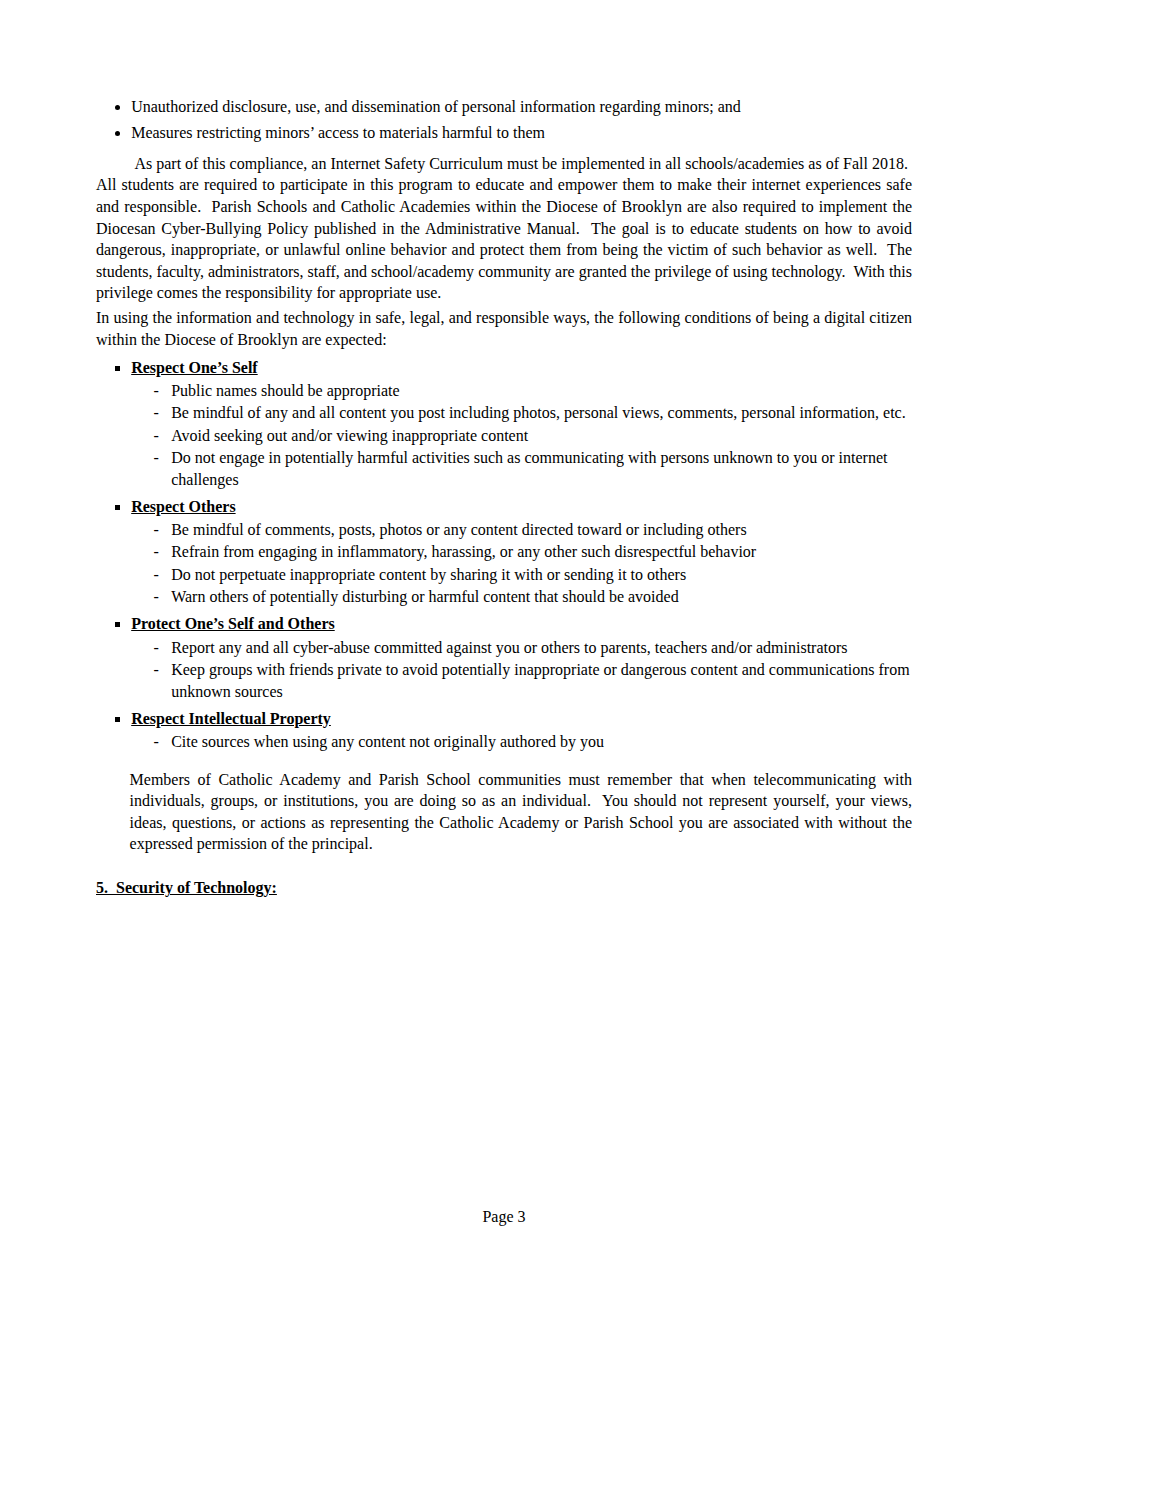Unauthorized disclosure, use, and dissemination of personal information regarding minors; and
Measures restricting minors’ access to materials harmful to them
As part of this compliance, an Internet Safety Curriculum must be implemented in all schools/academies as of Fall 2018. All students are required to participate in this program to educate and empower them to make their internet experiences safe and responsible. Parish Schools and Catholic Academies within the Diocese of Brooklyn are also required to implement the Diocesan Cyber-Bullying Policy published in the Administrative Manual. The goal is to educate students on how to avoid dangerous, inappropriate, or unlawful online behavior and protect them from being the victim of such behavior as well. The students, faculty, administrators, staff, and school/academy community are granted the privilege of using technology. With this privilege comes the responsibility for appropriate use.
In using the information and technology in safe, legal, and responsible ways, the following conditions of being a digital citizen within the Diocese of Brooklyn are expected:
Respect One’s Self
Public names should be appropriate
Be mindful of any and all content you post including photos, personal views, comments, personal information, etc.
Avoid seeking out and/or viewing inappropriate content
Do not engage in potentially harmful activities such as communicating with persons unknown to you or internet challenges
Respect Others
Be mindful of comments, posts, photos or any content directed toward or including others
Refrain from engaging in inflammatory, harassing, or any other such disrespectful behavior
Do not perpetuate inappropriate content by sharing it with or sending it to others
Warn others of potentially disturbing or harmful content that should be avoided
Protect One’s Self and Others
Report any and all cyber-abuse committed against you or others to parents, teachers and/or administrators
Keep groups with friends private to avoid potentially inappropriate or dangerous content and communications from unknown sources
Respect Intellectual Property
Cite sources when using any content not originally authored by you
Members of Catholic Academy and Parish School communities must remember that when telecommunicating with individuals, groups, or institutions, you are doing so as an individual. You should not represent yourself, your views, ideas, questions, or actions as representing the Catholic Academy or Parish School you are associated with without the expressed permission of the principal.
5. Security of Technology:
Page 3